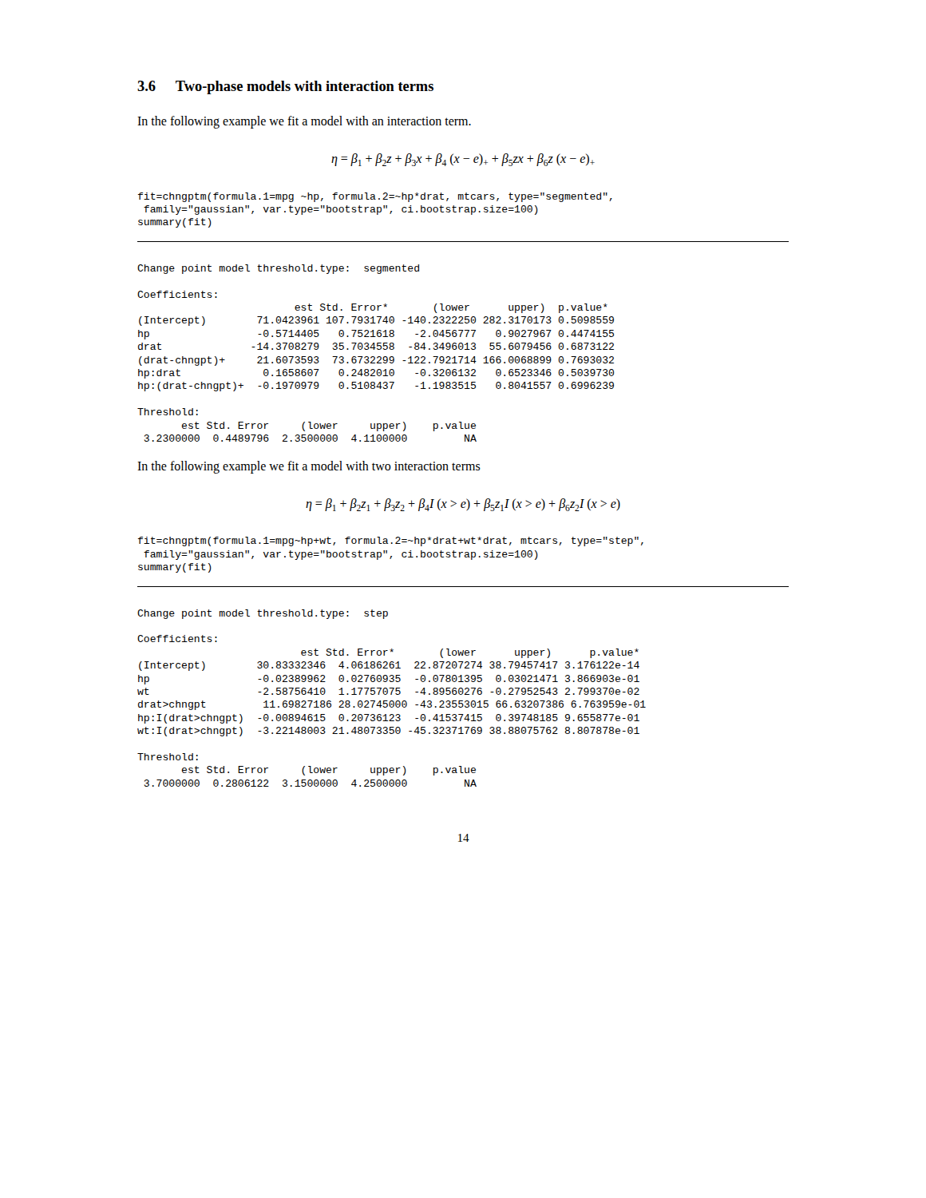3.6 Two-phase models with interaction terms
In the following example we fit a model with an interaction term.
η = β1 + β2z + β3x + β4 (x − e)+ + β5zx + β6z (x − e)+
fit=chngptm(formula.1=mpg ~hp, formula.2=~hp*drat, mtcars, type="segmented",
 family="gaussian", var.type="bootstrap", ci.bootstrap.size=100)
summary(fit)
Change point model threshold.type:  segmented

Coefficients:
                         est Std. Error*       (lower      upper)  p.value*
(Intercept)        71.0423961 107.7931740 -140.2322250 282.3170173 0.5098559
hp                 -0.5714405   0.7521618   -2.0456777   0.9027967 0.4474155
drat              -14.3708279  35.7034558  -84.3496013  55.6079456 0.6873122
(drat-chngpt)+     21.6073593  73.6732299 -122.7921714 166.0068899 0.7693032
hp:drat             0.1658607   0.2482010   -0.3206132   0.6523346 0.5039730
hp:(drat-chngpt)+  -0.1970979   0.5108437   -1.1983515   0.8041557 0.6996239

Threshold:
       est Std. Error     (lower     upper)    p.value
 3.2300000  0.4489796  2.3500000  4.1100000         NA
In the following example we fit a model with two interaction terms
η = β1 + β2z1 + β3z2 + β4I (x > e) + β5z1I (x > e) + β6z2I (x > e)
fit=chngptm(formula.1=mpg~hp+wt, formula.2=~hp*drat+wt*drat, mtcars, type="step",
 family="gaussian", var.type="bootstrap", ci.bootstrap.size=100)
summary(fit)
Change point model threshold.type:  step

Coefficients:
                          est Std. Error*       (lower      upper)      p.value*
(Intercept)        30.83332346  4.06186261  22.87207274 38.79457417 3.176122e-14
hp                 -0.02389962  0.02760935  -0.07801395  0.03021471 3.866903e-01
wt                 -2.58756410  1.17757075  -4.89560276 -0.27952543 2.799370e-02
drat>chngpt         11.69827186 28.02745000 -43.23553015 66.63207386 6.763959e-01
hp:I(drat>chngpt)  -0.00894615  0.20736123  -0.41537415  0.39748185 9.655877e-01
wt:I(drat>chngpt)  -3.22148003 21.48073350 -45.32371769 38.88075762 8.807878e-01

Threshold:
       est Std. Error     (lower     upper)    p.value
 3.7000000  0.2806122  3.1500000  4.2500000         NA
14